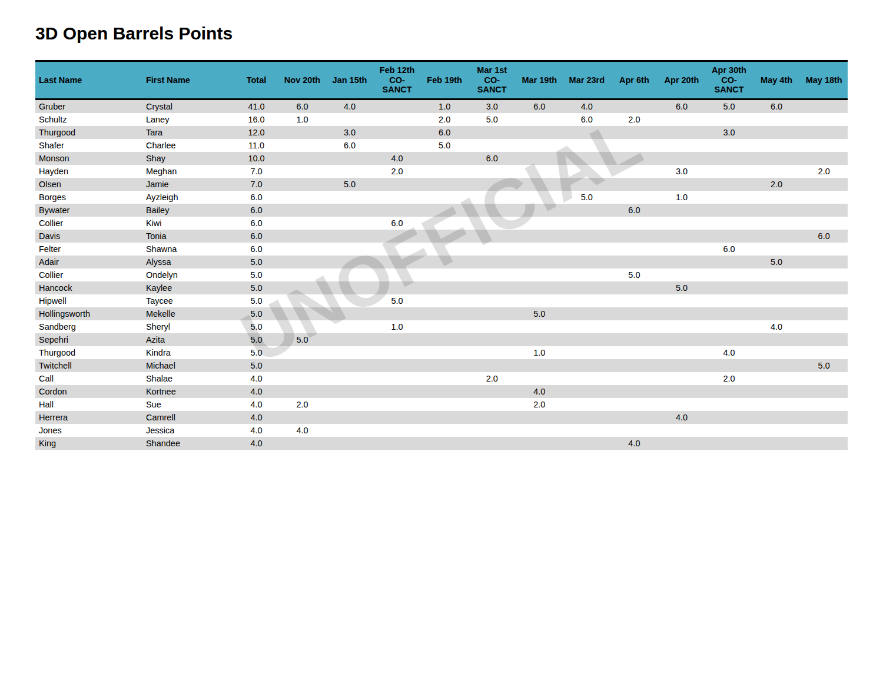3D Open Barrels Points
UNOFFICIAL
| Last Name | First Name | Total | Nov 20th | Jan 15th | Feb 12th CO-SANCT | Feb 19th | Mar 1st CO-SANCT | Mar 19th | Mar 23rd | Apr 6th | Apr 20th | Apr 30th CO-SANCT | May 4th | May 18th |
| --- | --- | --- | --- | --- | --- | --- | --- | --- | --- | --- | --- | --- | --- | --- |
| Gruber | Crystal | 41.0 | 6.0 | 4.0 | | 1.0 | 3.0 | 6.0 | 4.0 | | 6.0 | 5.0 | 6.0 | |
| Schultz | Laney | 16.0 | 1.0 | | | 2.0 | 5.0 | | 6.0 | 2.0 | | | | |
| Thurgood | Tara | 12.0 | | 3.0 | | 6.0 | | | | | | 3.0 | | |
| Shafer | Charlee | 11.0 | | 6.0 | | 5.0 | | | | | | | | |
| Monson | Shay | 10.0 | | | 4.0 | | 6.0 | | | | | | | |
| Hayden | Meghan | 7.0 | | | 2.0 | | | | | | 3.0 | | | 2.0 |
| Olsen | Jamie | 7.0 | | 5.0 | | | | | | | | | 2.0 | |
| Borges | Ayzleigh | 6.0 | | | | | | | 5.0 | | 1.0 | | | |
| Bywater | Bailey | 6.0 | | | | | | | | 6.0 | | | | |
| Collier | Kiwi | 6.0 | | | 6.0 | | | | | | | | | |
| Davis | Tonia | 6.0 | | | | | | | | | | | | 6.0 |
| Felter | Shawna | 6.0 | | | | | | | | | | 6.0 | | |
| Adair | Alyssa | 5.0 | | | | | | | | | | | 5.0 | |
| Collier | Ondelyn | 5.0 | | | | | | | | 5.0 | | | | |
| Hancock | Kaylee | 5.0 | | | | | | | | | 5.0 | | | |
| Hipwell | Taycee | 5.0 | | | 5.0 | | | | | | | | | |
| Hollingsworth | Mekelle | 5.0 | | | | | | 5.0 | | | | | | |
| Sandberg | Sheryl | 5.0 | | | 1.0 | | | | | | | | 4.0 | |
| Sepehri | Azita | 5.0 | 5.0 | | | | | | | | | | | |
| Thurgood | Kindra | 5.0 | | | | | | 1.0 | | | | 4.0 | | |
| Twitchell | Michael | 5.0 | | | | | | | | | | | | 5.0 |
| Call | Shalae | 4.0 | | | | | 2.0 | | | | | 2.0 | | |
| Cordon | Kortnee | 4.0 | | | | | | 4.0 | | | | | | |
| Hall | Sue | 4.0 | 2.0 | | | | | 2.0 | | | | | | |
| Herrera | Camrell | 4.0 | | | | | | | | | 4.0 | | | |
| Jones | Jessica | 4.0 | 4.0 | | | | | | | | | | | |
| King | Shandee | 4.0 | | | | | | | | 4.0 | | | | |